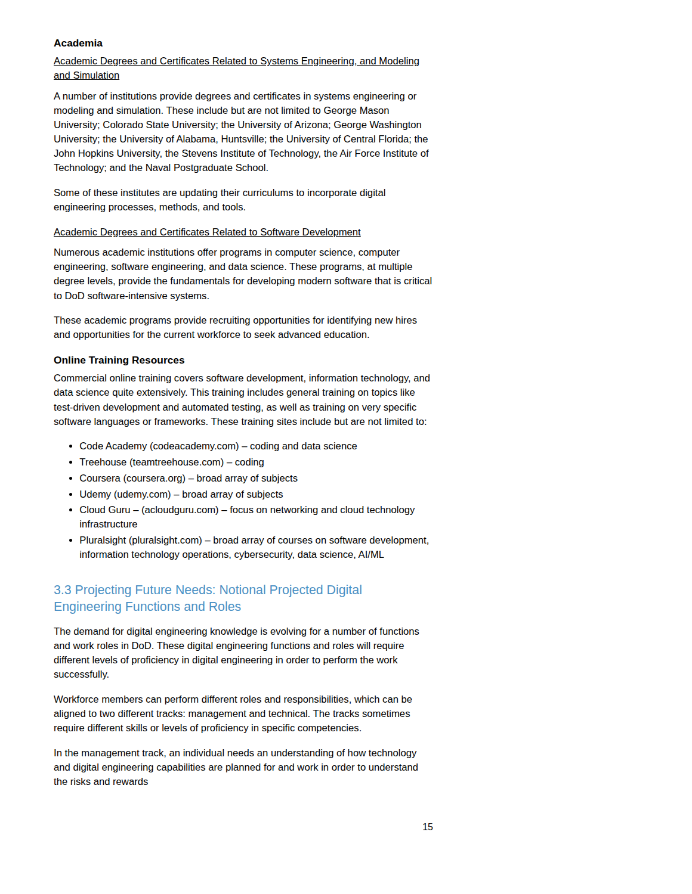Academia
Academic Degrees and Certificates Related to Systems Engineering, and Modeling and Simulation
A number of institutions provide degrees and certificates in systems engineering or modeling and simulation. These include but are not limited to George Mason University; Colorado State University; the University of Arizona; George Washington University; the University of Alabama, Huntsville; the University of Central Florida; the John Hopkins University, the Stevens Institute of Technology, the Air Force Institute of Technology; and the Naval Postgraduate School.
Some of these institutes are updating their curriculums to incorporate digital engineering processes, methods, and tools.
Academic Degrees and Certificates Related to Software Development
Numerous academic institutions offer programs in computer science, computer engineering, software engineering, and data science. These programs, at multiple degree levels, provide the fundamentals for developing modern software that is critical to DoD software-intensive systems.
These academic programs provide recruiting opportunities for identifying new hires and opportunities for the current workforce to seek advanced education.
Online Training Resources
Commercial online training covers software development, information technology, and data science quite extensively. This training includes general training on topics like test-driven development and automated testing, as well as training on very specific software languages or frameworks. These training sites include but are not limited to:
Code Academy (codeacademy.com) – coding and data science
Treehouse (teamtreehouse.com) – coding
Coursera (coursera.org) – broad array of subjects
Udemy (udemy.com) – broad array of subjects
Cloud Guru – (acloudguru.com) – focus on networking and cloud technology infrastructure
Pluralsight (pluralsight.com) – broad array of courses on software development, information technology operations, cybersecurity, data science, AI/ML
3.3 Projecting Future Needs: Notional Projected Digital Engineering Functions and Roles
The demand for digital engineering knowledge is evolving for a number of functions and work roles in DoD. These digital engineering functions and roles will require different levels of proficiency in digital engineering in order to perform the work successfully.
Workforce members can perform different roles and responsibilities, which can be aligned to two different tracks: management and technical. The tracks sometimes require different skills or levels of proficiency in specific competencies.
In the management track, an individual needs an understanding of how technology and digital engineering capabilities are planned for and work in order to understand the risks and rewards
15